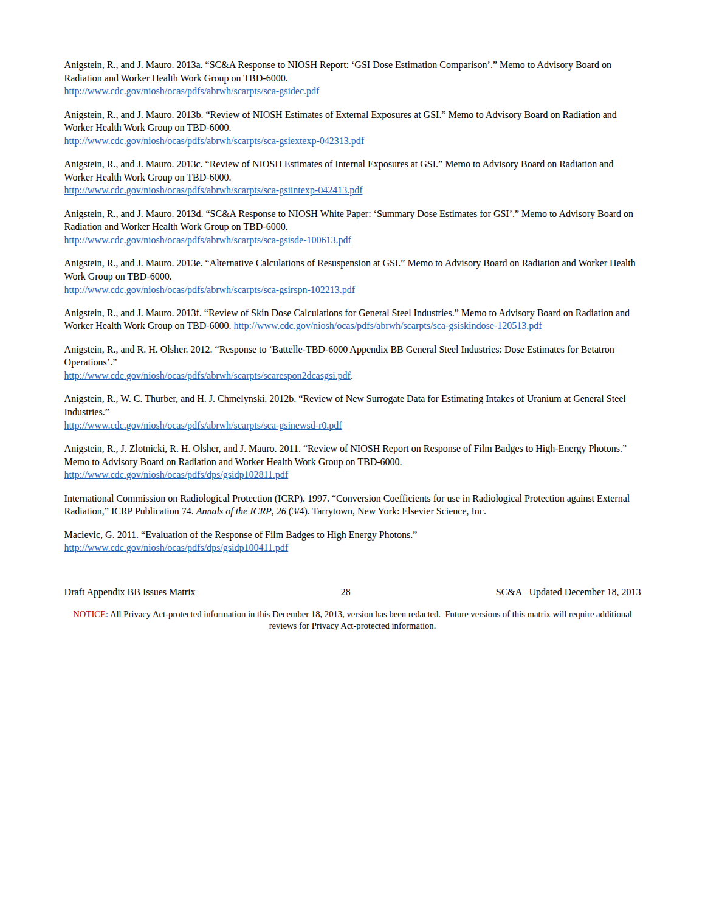Anigstein, R., and J. Mauro. 2013a. “SC&A Response to NIOSH Report: ‘GSI Dose Estimation Comparison’.” Memo to Advisory Board on Radiation and Worker Health Work Group on TBD-6000.
http://www.cdc.gov/niosh/ocas/pdfs/abrwh/scarpts/sca-gsidec.pdf
Anigstein, R., and J. Mauro. 2013b. “Review of NIOSH Estimates of External Exposures at GSI.” Memo to Advisory Board on Radiation and Worker Health Work Group on TBD-6000.
http://www.cdc.gov/niosh/ocas/pdfs/abrwh/scarpts/sca-gsiextexp-042313.pdf
Anigstein, R., and J. Mauro. 2013c. “Review of NIOSH Estimates of Internal Exposures at GSI.” Memo to Advisory Board on Radiation and Worker Health Work Group on TBD-6000.
http://www.cdc.gov/niosh/ocas/pdfs/abrwh/scarpts/sca-gsiintexp-042413.pdf
Anigstein, R., and J. Mauro. 2013d. “SC&A Response to NIOSH White Paper: ‘Summary Dose Estimates for GSI’.” Memo to Advisory Board on Radiation and Worker Health Work Group on TBD-6000.
http://www.cdc.gov/niosh/ocas/pdfs/abrwh/scarpts/sca-gsisde-100613.pdf
Anigstein, R., and J. Mauro. 2013e. “Alternative Calculations of Resuspension at GSI.” Memo to Advisory Board on Radiation and Worker Health Work Group on TBD-6000.
http://www.cdc.gov/niosh/ocas/pdfs/abrwh/scarpts/sca-gsirspn-102213.pdf
Anigstein, R., and J. Mauro. 2013f. “Review of Skin Dose Calculations for General Steel Industries.” Memo to Advisory Board on Radiation and Worker Health Work Group on TBD-6000. http://www.cdc.gov/niosh/ocas/pdfs/abrwh/scarpts/sca-gsiskindose-120513.pdf
Anigstein, R., and R. H. Olsher. 2012. “Response to ‘Battelle-TBD-6000 Appendix BB General Steel Industries: Dose Estimates for Betatron Operations’.”
http://www.cdc.gov/niosh/ocas/pdfs/abrwh/scarpts/scarespon2dcasgsi.pdf.
Anigstein, R., W. C. Thurber, and H. J. Chmelynski. 2012b. “Review of New Surrogate Data for Estimating Intakes of Uranium at General Steel Industries.”
http://www.cdc.gov/niosh/ocas/pdfs/abrwh/scarpts/sca-gsinewsd-r0.pdf
Anigstein, R., J. Zlotnicki, R. H. Olsher, and J. Mauro. 2011. “Review of NIOSH Report on Response of Film Badges to High-Energy Photons.” Memo to Advisory Board on Radiation and Worker Health Work Group on TBD-6000.
http://www.cdc.gov/niosh/ocas/pdfs/dps/gsidp102811.pdf
International Commission on Radiological Protection (ICRP). 1997. “Conversion Coefficients for use in Radiological Protection against External Radiation,” ICRP Publication 74. Annals of the ICRP, 26 (3/4). Tarrytown, New York: Elsevier Science, Inc.
Macievic, G. 2011. “Evaluation of the Response of Film Badges to High Energy Photons.”
http://www.cdc.gov/niosh/ocas/pdfs/dps/gsidp100411.pdf
Draft Appendix BB Issues Matrix 28 SC&A –Updated December 18, 2013
NOTICE: All Privacy Act-protected information in this December 18, 2013, version has been redacted. Future versions of this matrix will require additional reviews for Privacy Act-protected information.